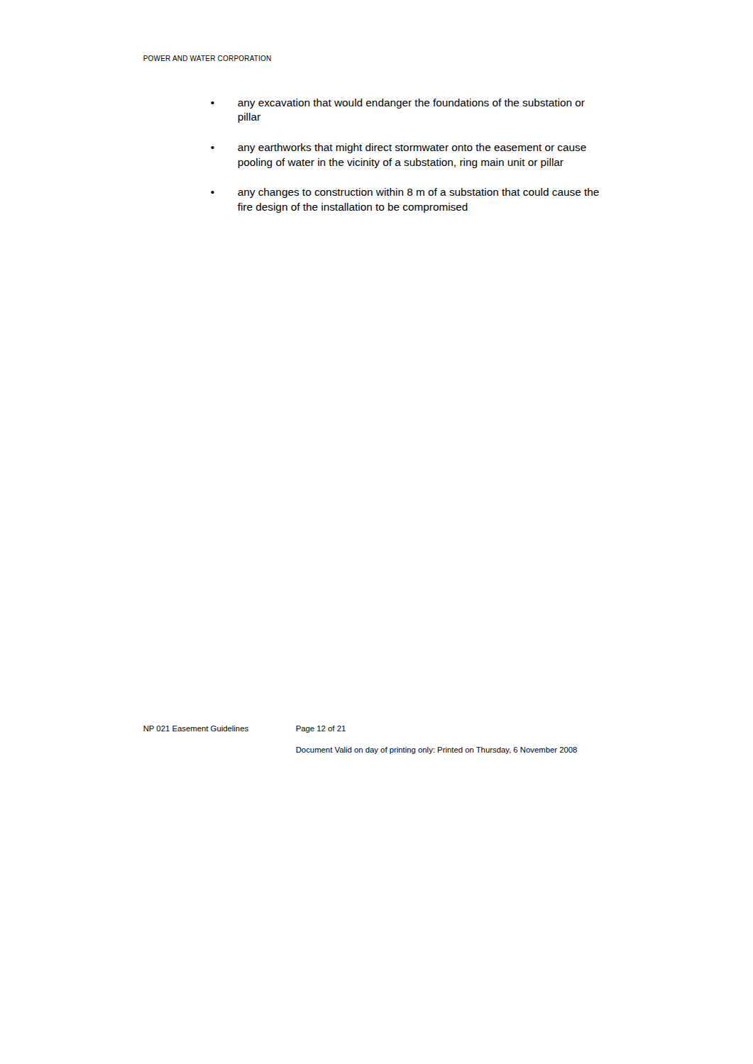POWER AND WATER CORPORATION
any excavation that would endanger the foundations of the substation or pillar
any earthworks that might direct stormwater onto the easement or cause pooling of water in the vicinity of a substation, ring main unit or pillar
any changes to construction within 8 m of a substation that could cause the fire design of the installation to be compromised
NP 021 Easement Guidelines Page 12 of 21
Document Valid on day of printing only: Printed on Thursday, 6 November 2008